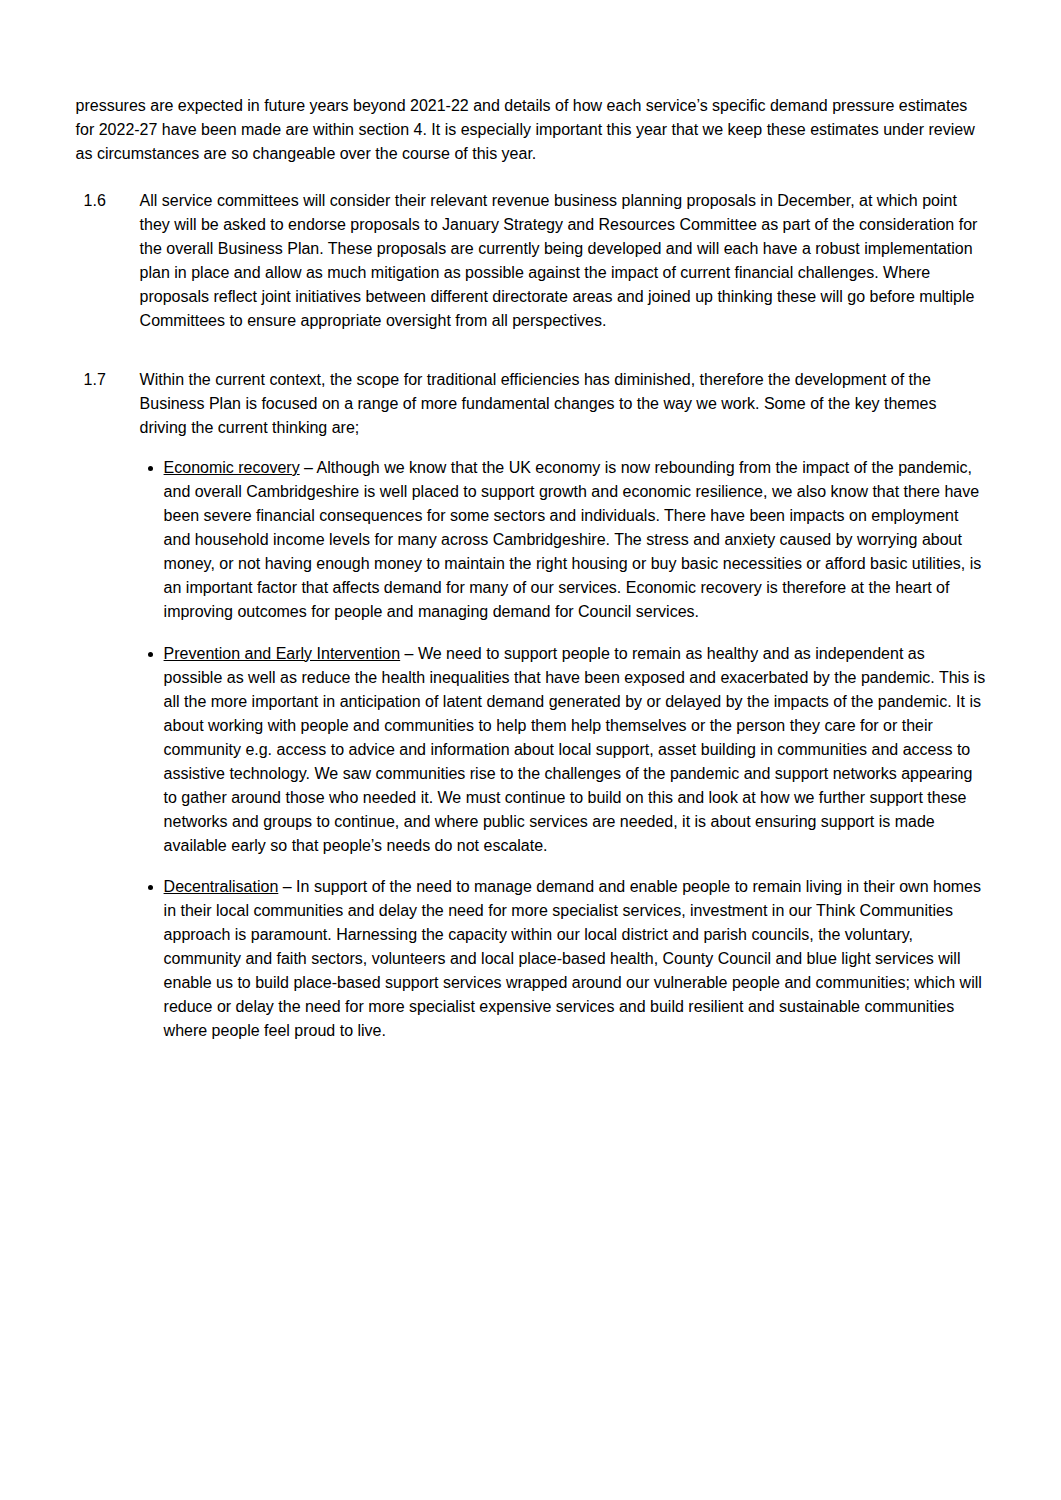pressures are expected in future years beyond 2021-22 and details of how each service’s specific demand pressure estimates for 2022-27 have been made are within section 4. It is especially important this year that we keep these estimates under review as circumstances are so changeable over the course of this year.
1.6
All service committees will consider their relevant revenue business planning proposals in December, at which point they will be asked to endorse proposals to January Strategy and Resources Committee as part of the consideration for the overall Business Plan. These proposals are currently being developed and will each have a robust implementation plan in place and allow as much mitigation as possible against the impact of current financial challenges. Where proposals reflect joint initiatives between different directorate areas and joined up thinking these will go before multiple Committees to ensure appropriate oversight from all perspectives.
1.7
Within the current context, the scope for traditional efficiencies has diminished, therefore the development of the Business Plan is focused on a range of more fundamental changes to the way we work. Some of the key themes driving the current thinking are;
Economic recovery – Although we know that the UK economy is now rebounding from the impact of the pandemic, and overall Cambridgeshire is well placed to support growth and economic resilience, we also know that there have been severe financial consequences for some sectors and individuals. There have been impacts on employment and household income levels for many across Cambridgeshire. The stress and anxiety caused by worrying about money, or not having enough money to maintain the right housing or buy basic necessities or afford basic utilities, is an important factor that affects demand for many of our services. Economic recovery is therefore at the heart of improving outcomes for people and managing demand for Council services.
Prevention and Early Intervention – We need to support people to remain as healthy and as independent as possible as well as reduce the health inequalities that have been exposed and exacerbated by the pandemic. This is all the more important in anticipation of latent demand generated by or delayed by the impacts of the pandemic. It is about working with people and communities to help them help themselves or the person they care for or their community e.g. access to advice and information about local support, asset building in communities and access to assistive technology. We saw communities rise to the challenges of the pandemic and support networks appearing to gather around those who needed it. We must continue to build on this and look at how we further support these networks and groups to continue, and where public services are needed, it is about ensuring support is made available early so that people’s needs do not escalate.
Decentralisation – In support of the need to manage demand and enable people to remain living in their own homes in their local communities and delay the need for more specialist services, investment in our Think Communities approach is paramount. Harnessing the capacity within our local district and parish councils, the voluntary, community and faith sectors, volunteers and local place-based health, County Council and blue light services will enable us to build place-based support services wrapped around our vulnerable people and communities; which will reduce or delay the need for more specialist expensive services and build resilient and sustainable communities where people feel proud to live.